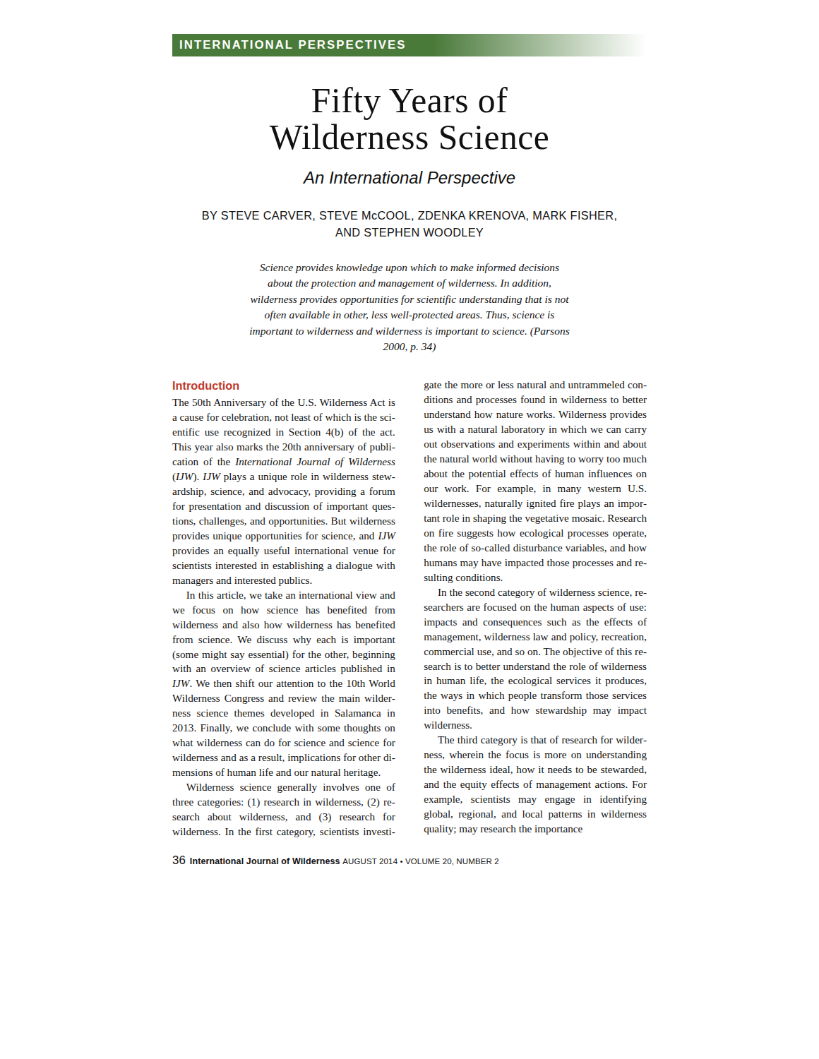INTERNATIONAL PERSPECTIVES
Fifty Years of Wilderness Science
An International Perspective
BY STEVE CARVER, STEVE McCOOL, ZDENKA KRENOVA, MARK FISHER,
AND STEPHEN WOODLEY
Science provides knowledge upon which to make informed decisions about the protection and management of wilderness. In addition, wilderness provides opportunities for scientific understanding that is not often available in other, less well-protected areas. Thus, science is important to wilderness and wilderness is important to science. (Parsons 2000, p. 34)
Introduction
The 50th Anniversary of the U.S. Wilderness Act is a cause for celebration, not least of which is the scientific use recognized in Section 4(b) of the act. This year also marks the 20th anniversary of publication of the International Journal of Wilderness (IJW). IJW plays a unique role in wilderness stewardship, science, and advocacy, providing a forum for presentation and discussion of important questions, challenges, and opportunities. But wilderness provides unique opportunities for science, and IJW provides an equally useful international venue for scientists interested in establishing a dialogue with managers and interested publics.
In this article, we take an international view and we focus on how science has benefited from wilderness and also how wilderness has benefited from science. We discuss why each is important (some might say essential) for the other, beginning with an overview of science articles published in IJW. We then shift our attention to the 10th World Wilderness Congress and review the main wilderness science themes developed in Salamanca in 2013. Finally, we conclude with some thoughts on what wilderness can do for science and science for wilderness and as a result, implications for other dimensions of human life and our natural heritage.
Wilderness science generally involves one of three categories: (1) research in wilderness, (2) research about wilderness, and (3) research for wilderness. In the first category, scientists investigate the more or less natural and untrammeled conditions and processes found in wilderness to better understand how nature works. Wilderness provides us with a natural laboratory in which we can carry out observations and experiments within and about the natural world without having to worry too much about the potential effects of human influences on our work. For example, in many western U.S. wildernesses, naturally ignited fire plays an important role in shaping the vegetative mosaic. Research on fire suggests how ecological processes operate, the role of so-called disturbance variables, and how humans may have impacted those processes and resulting conditions.
In the second category of wilderness science, researchers are focused on the human aspects of use: impacts and consequences such as the effects of management, wilderness law and policy, recreation, commercial use, and so on. The objective of this research is to better understand the role of wilderness in human life, the ecological services it produces, the ways in which people transform those services into benefits, and how stewardship may impact wilderness.
The third category is that of research for wilderness, wherein the focus is more on understanding the wilderness ideal, how it needs to be stewarded, and the equity effects of management actions. For example, scientists may engage in identifying global, regional, and local patterns in wilderness quality; may research the importance
36 International Journal of Wilderness AUGUST 2014 • VOLUME 20, NUMBER 2